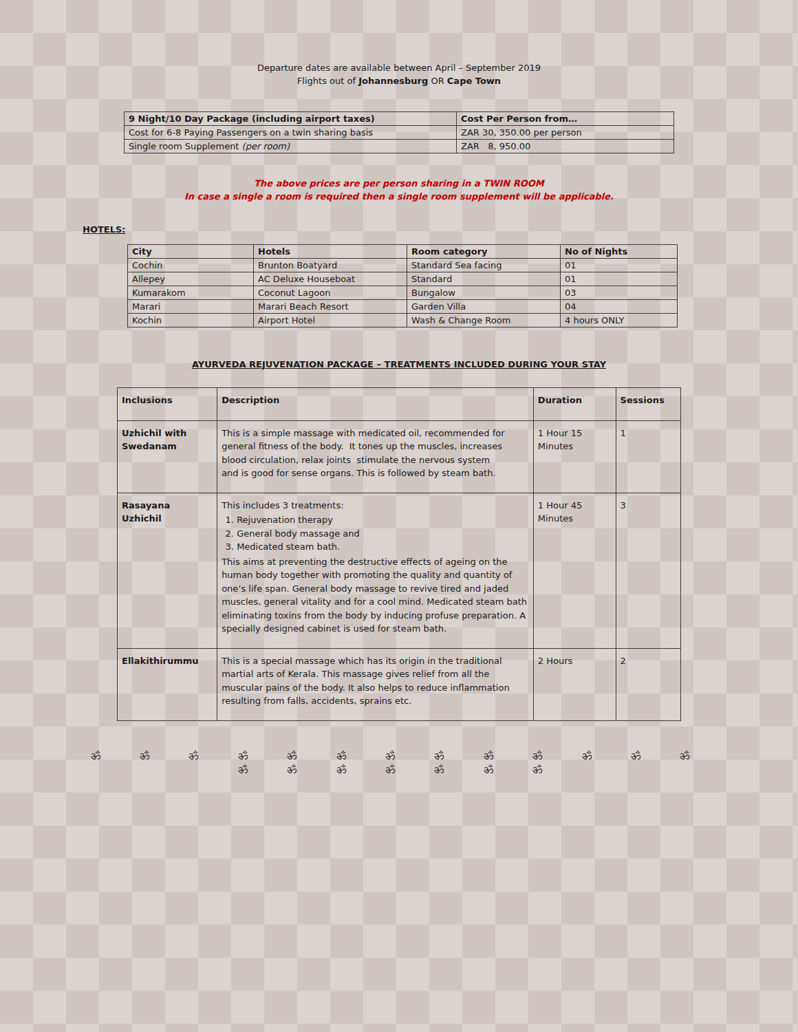Departure dates are available between April – September 2019 Flights out of Johannesburg OR Cape Town
| 9 Night/10 Day Package (including airport taxes) | Cost Per Person from… |
| Cost for 6-8 Paying Passengers on a twin sharing basis | ZAR 30, 350.00 per person |
| Single room Supplement (per room) | ZAR 8, 950.00 |
The above prices are per person sharing in a TWIN ROOM
In case a single a room is required then a single room supplement will be applicable.
HOTELS:
| City | Hotels | Room category | No of Nights |
| --- | --- | --- | --- |
| Cochin | Brunton Boatyard | Standard Sea facing | 01 |
| Allepey | AC Deluxe Houseboat | Standard | 01 |
| Kumarakom | Coconut Lagoon | Bungalow | 03 |
| Marari | Marari Beach Resort | Garden Villa | 04 |
| Kochin | Airport Hotel | Wash & Change Room | 4 hours ONLY |
AYURVEDA REJUVENATION PACKAGE – TREATMENTS INCLUDED DURING YOUR STAY
| Inclusions | Description | Duration | Sessions |
| --- | --- | --- | --- |
| Uzhichil with Swedanam | This is a simple massage with medicated oil, recommended for general fitness of the body. It tones up the muscles, increases blood circulation, relax joints stimulate the nervous system and is good for sense organs. This is followed by steam bath. | 1 Hour 15 Minutes | 1 |
| Rasayana Uzhichil | This includes 3 treatments: Rejuvenation therapy General body massage and Medicated steam bath. This aims at preventing the destructive effects of ageing on the human body together with promoting the quality and quantity of one’s life span. General body massage to revive tired and jaded muscles, general vitality and for a cool mind. Medicated steam bath eliminating toxins from the body by inducing profuse preparation. A specially designed cabinet is used for steam bath. | 1 Hour 45 Minutes | 3 |
| Ellakithirummu | This is a special massage which has its origin in the traditional martial arts of Kerala. This massage gives relief from all the muscular pains of the body. It also helps to reduce inflammation resulting from falls, accidents, sprains etc. | 2 Hours | 2 |
ॐ ॐ ॐ ॐ ॐ ॐ ॐ ॐ ॐ ॐ ॐ ॐ ॐ ॐ ॐ ॐ ॐ ॐ ॐ ॐ